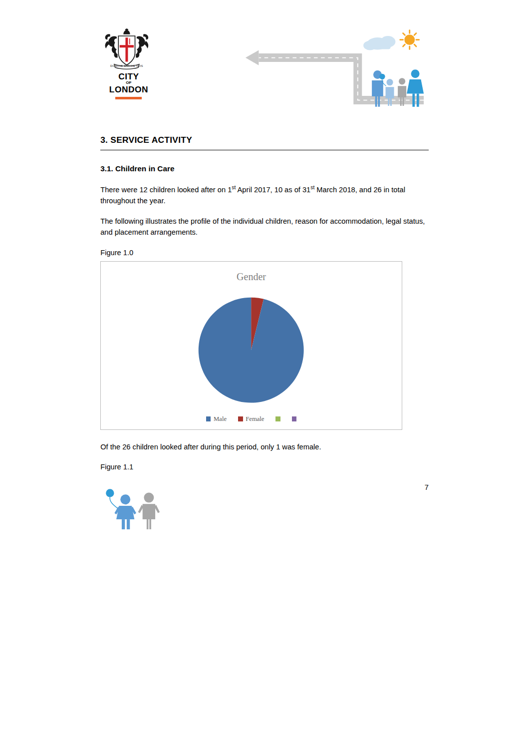DOMINE DIRIGE NOS
CITY
OF
LONDON
3. SERVICE ACTIVITY
3.1. Children in Care
There were 12 children looked after on 1st April 2017, 10 as of 31st March 2018, and 26 in total throughout the year.
The following illustrates the profile of the individual children, reason for accommodation, legal status, and placement arrangements.
Figure 1.0
Gender
Male Female
Of the 26 children looked after during this period, only 1 was female.
Figure 1.1
7